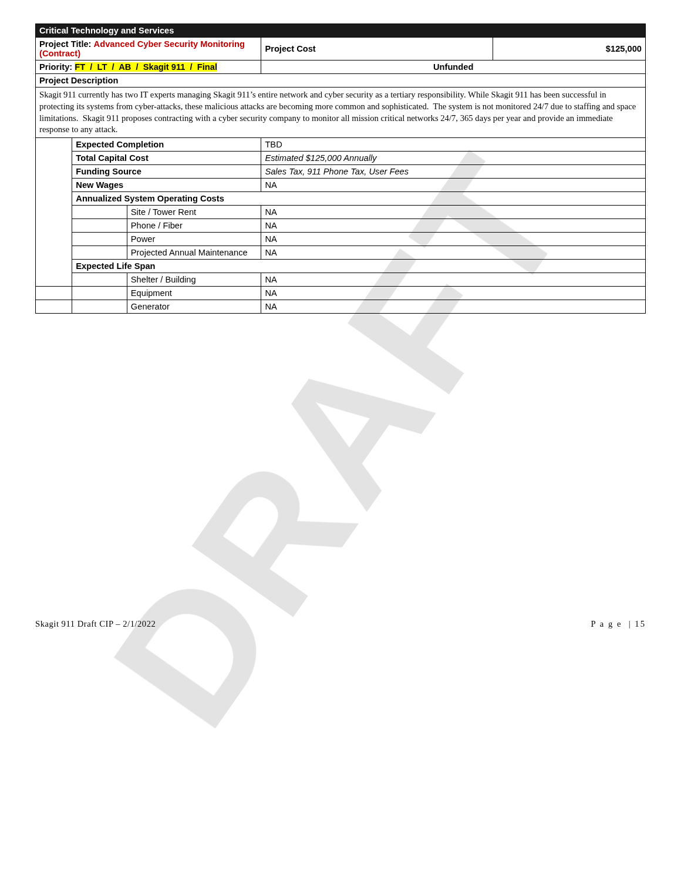DRAFT
| Critical Technology and Services |
| Project Title: Advanced Cyber Security Monitoring (Contract) | Project Cost | $125,000 |
| Priority: FT / LT / AB / Skagit 911 / Final | Unfunded |
| Project Description |
| Skagit 911 currently has two IT experts managing Skagit 911’s entire network and cyber security as a tertiary responsibility. While Skagit 911 has been successful in protecting its systems from cyber-attacks, these malicious attacks are becoming more common and sophisticated. The system is not monitored 24/7 due to staffing and space limitations. Skagit 911 proposes contracting with a cyber security company to monitor all mission critical networks 24/7, 365 days per year and provide an immediate response to any attack. |
| | Expected Completion | TBD |
| Total Capital Cost | Estimated $125,000 Annually |
| Funding Source | Sales Tax, 911 Phone Tax, User Fees |
| New Wages | NA |
| Annualized System Operating Costs |
| | Site / Tower Rent | NA |
| | Phone / Fiber | NA |
| | Power | NA |
| | Projected Annual Maintenance | NA |
| Expected Life Span |
| | Shelter / Building | NA |
| | | Equipment | NA |
| | | Generator | NA |
Skagit 911 Draft CIP – 2/1/2022 P a g e | 15